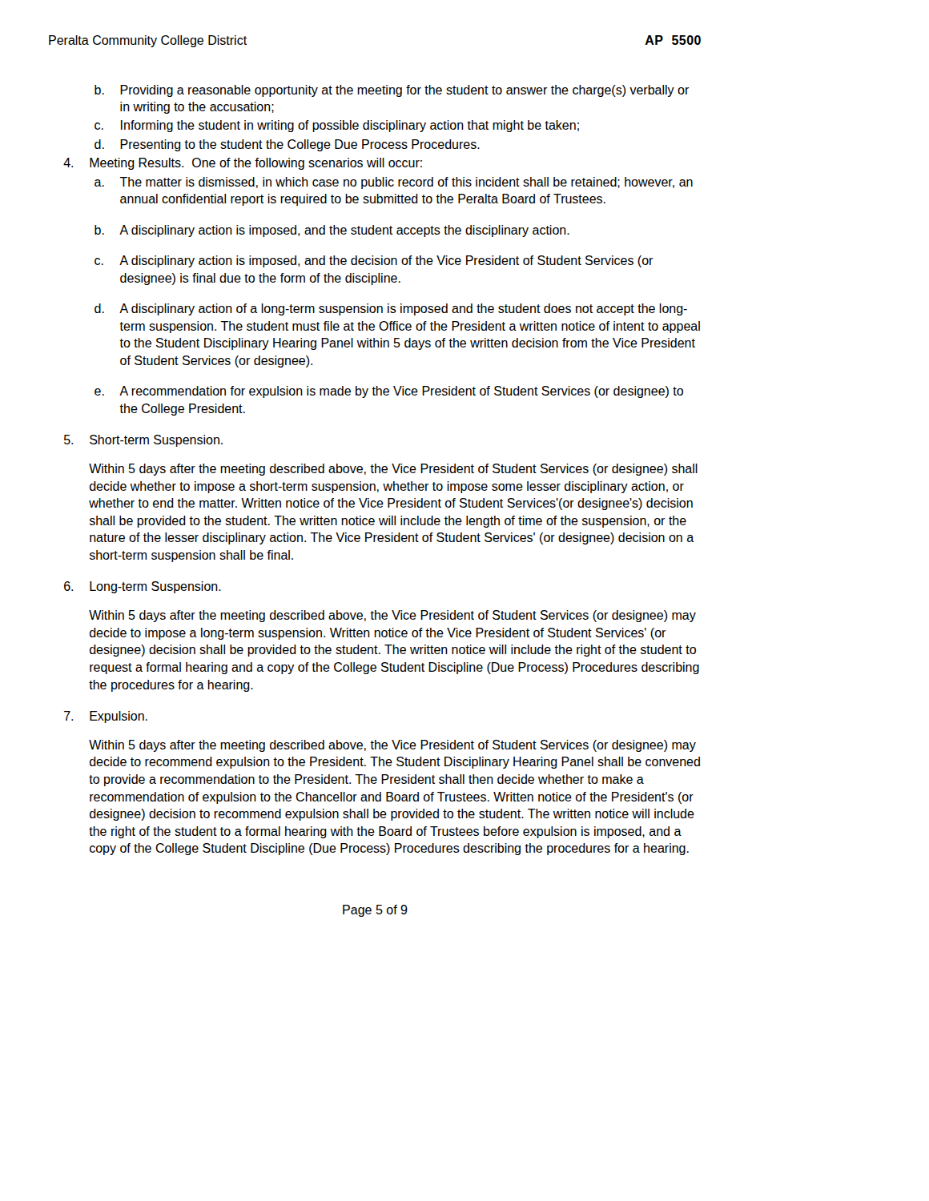Peralta Community College District AP 5500
b. Providing a reasonable opportunity at the meeting for the student to answer the charge(s) verbally or in writing to the accusation;
c. Informing the student in writing of possible disciplinary action that might be taken;
d. Presenting to the student the College Due Process Procedures.
4. Meeting Results. One of the following scenarios will occur:
a. The matter is dismissed, in which case no public record of this incident shall be retained; however, an annual confidential report is required to be submitted to the Peralta Board of Trustees.
b. A disciplinary action is imposed, and the student accepts the disciplinary action.
c. A disciplinary action is imposed, and the decision of the Vice President of Student Services (or designee) is final due to the form of the discipline.
d. A disciplinary action of a long-term suspension is imposed and the student does not accept the long-term suspension. The student must file at the Office of the President a written notice of intent to appeal to the Student Disciplinary Hearing Panel within 5 days of the written decision from the Vice President of Student Services (or designee).
e. A recommendation for expulsion is made by the Vice President of Student Services (or designee) to the College President.
5. Short-term Suspension.
Within 5 days after the meeting described above, the Vice President of Student Services (or designee) shall decide whether to impose a short-term suspension, whether to impose some lesser disciplinary action, or whether to end the matter. Written notice of the Vice President of Student Services'(or designee's) decision shall be provided to the student. The written notice will include the length of time of the suspension, or the nature of the lesser disciplinary action. The Vice President of Student Services' (or designee) decision on a short-term suspension shall be final.
6. Long-term Suspension.
Within 5 days after the meeting described above, the Vice President of Student Services (or designee) may decide to impose a long-term suspension. Written notice of the Vice President of Student Services' (or designee) decision shall be provided to the student. The written notice will include the right of the student to request a formal hearing and a copy of the College Student Discipline (Due Process) Procedures describing the procedures for a hearing.
7. Expulsion.
Within 5 days after the meeting described above, the Vice President of Student Services (or designee) may decide to recommend expulsion to the President. The Student Disciplinary Hearing Panel shall be convened to provide a recommendation to the President. The President shall then decide whether to make a recommendation of expulsion to the Chancellor and Board of Trustees. Written notice of the President's (or designee) decision to recommend expulsion shall be provided to the student. The written notice will include the right of the student to a formal hearing with the Board of Trustees before expulsion is imposed, and a copy of the College Student Discipline (Due Process) Procedures describing the procedures for a hearing.
Page 5 of 9